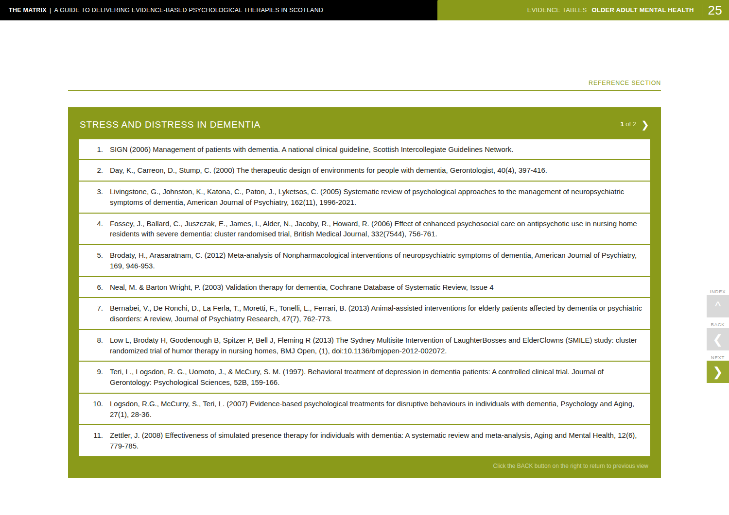THE MATRIX|A GUIDE TO DELIVERING EVIDENCE-BASED PSYCHOLOGICAL THERAPIES IN SCOTLAND
EVIDENCE TABLES OLDER ADULT MENTAL HEALTH 25
REFERENCE SECTION
Stress and Distress in Dementia
1 of 2 ❯
1. SIGN (2006) Management of patients with dementia. A national clinical guideline, Scottish Intercollegiate Guidelines Network.
2. Day, K., Carreon, D., Stump, C. (2000) The therapeutic design of environments for people with dementia, Gerontologist, 40(4), 397-416.
3. Livingstone, G., Johnston, K., Katona, C., Paton, J., Lyketsos, C. (2005) Systematic review of psychological approaches to the management of neuropsychiatric symptoms of dementia, American Journal of Psychiatry, 162(11), 1996-2021.
4. Fossey, J., Ballard, C., Juszczak, E., James, I., Alder, N., Jacoby, R., Howard, R. (2006) Effect of enhanced psychosocial care on antipsychotic use in nursing home residents with severe dementia: cluster randomised trial, British Medical Journal, 332(7544), 756-761.
5. Brodaty, H., Arasaratnam, C. (2012) Meta-analysis of Nonpharmacological interventions of neuropsychiatric symptoms of dementia, American Journal of Psychiatry, 169, 946-953.
6. Neal, M. & Barton Wright, P. (2003) Validation therapy for dementia, Cochrane Database of Systematic Review, Issue 4
7. Bernabei, V., De Ronchi, D., La Ferla, T., Moretti, F., Tonelli, L., Ferrari, B. (2013) Animal-assisted interventions for elderly patients affected by dementia or psychiatric disorders: A review, Journal of Psychiatrry Research, 47(7), 762-773.
8. Low L, Brodaty H, Goodenough B, Spitzer P, Bell J, Fleming R (2013) The Sydney Multisite Intervention of LaughterBosses and ElderClowns (SMILE) study: cluster randomized trial of humor therapy in nursing homes, BMJ Open, (1), doi:10.1136/bmjopen-2012-002072.
9. Teri, L., Logsdon, R. G., Uomoto, J., & McCury, S. M. (1997). Behavioral treatment of depression in dementia patients: A controlled clinical trial. Journal of Gerontology: Psychological Sciences, 52B, 159-166.
10. Logsdon, R.G., McCurry, S., Teri, L. (2007) Evidence-based psychological treatments for disruptive behaviours in individuals with dementia, Psychology and Aging, 27(1), 28-36.
11. Zettler, J. (2008) Effectiveness of simulated presence therapy for individuals with dementia: A systematic review and meta-analysis, Aging and Mental Health, 12(6), 779-785.
Click the BACK button on the right to return to previous view
INDEX ^
BACK ❮
NEXT ❯